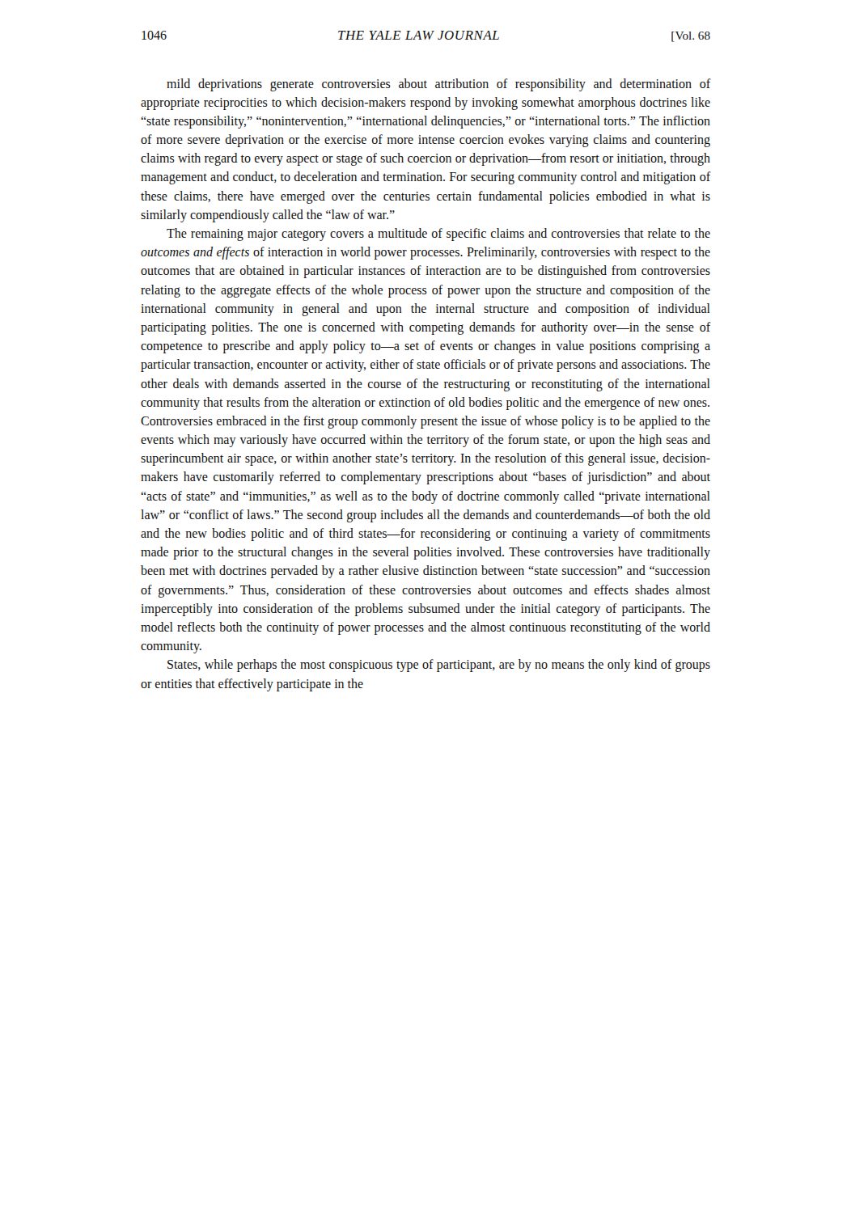1046 THE YALE LAW JOURNAL [Vol. 68
mild deprivations generate controversies about attribution of responsibility and determination of appropriate reciprocities to which decision-makers respond by invoking somewhat amorphous doctrines like “state responsibility,” “nonintervention,” “international delinquencies,” or “international torts.” The infliction of more severe deprivation or the exercise of more intense coercion evokes varying claims and countering claims with regard to every aspect or stage of such coercion or deprivation—from resort or initiation, through management and conduct, to deceleration and termination. For securing community control and mitigation of these claims, there have emerged over the centuries certain fundamental policies embodied in what is similarly compendiously called the “law of war.”
The remaining major category covers a multitude of specific claims and controversies that relate to the outcomes and effects of interaction in world power processes. Preliminarily, controversies with respect to the outcomes that are obtained in particular instances of interaction are to be distinguished from controversies relating to the aggregate effects of the whole process of power upon the structure and composition of the international community in general and upon the internal structure and composition of individual participating polities. The one is concerned with competing demands for authority over—in the sense of competence to prescribe and apply policy to—a set of events or changes in value positions comprising a particular transaction, encounter or activity, either of state officials or of private persons and associations. The other deals with demands asserted in the course of the restructuring or reconstituting of the international community that results from the alteration or extinction of old bodies politic and the emergence of new ones. Controversies embraced in the first group commonly present the issue of whose policy is to be applied to the events which may variously have occurred within the territory of the forum state, or upon the high seas and superincumbent air space, or within another state’s territory. In the resolution of this general issue, decision-makers have customarily referred to complementary prescriptions about “bases of jurisdiction” and about “acts of state” and “immunities,” as well as to the body of doctrine commonly called “private international law” or “conflict of laws.” The second group includes all the demands and counterdemands—of both the old and the new bodies politic and of third states—for reconsidering or continuing a variety of commitments made prior to the structural changes in the several polities involved. These controversies have traditionally been met with doctrines pervaded by a rather elusive distinction between “state succession” and “succession of governments.” Thus, consideration of these controversies about outcomes and effects shades almost imperceptibly into consideration of the problems subsumed under the initial category of participants. The model reflects both the continuity of power processes and the almost continuous reconstituting of the world community.
States, while perhaps the most conspicuous type of participant, are by no means the only kind of groups or entities that effectively participate in the